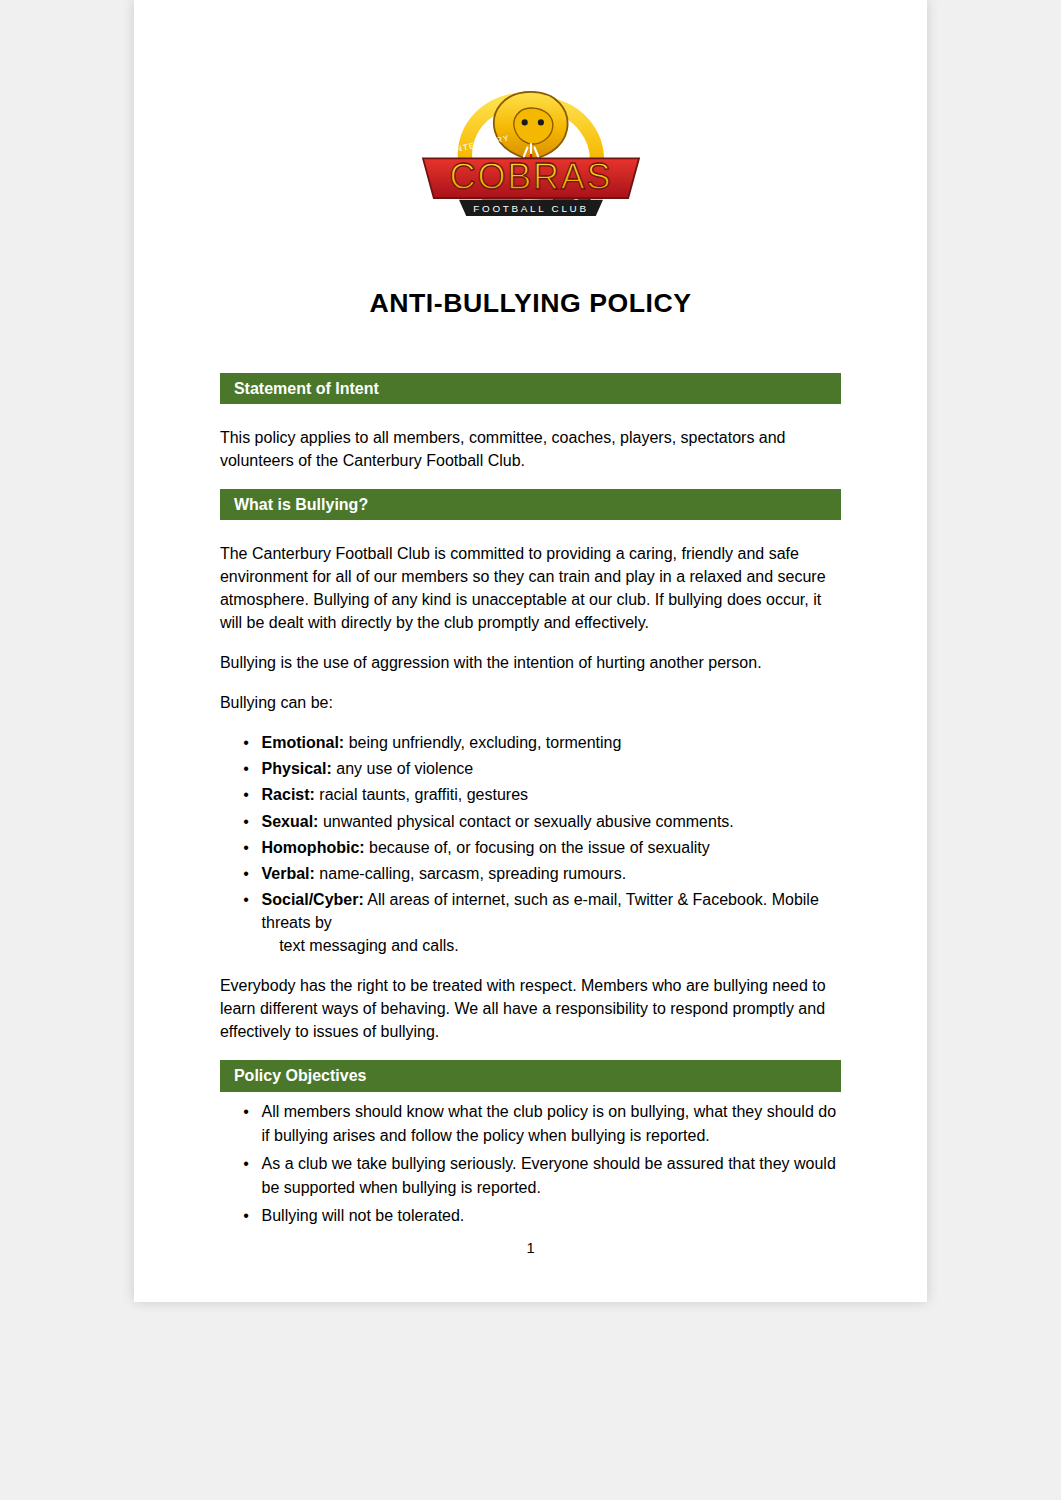COBRAS FOOTBALL CLUB CANTERBURY
ANTI-BULLYING POLICY
Statement of Intent
This policy applies to all members, committee, coaches, players, spectators and volunteers of the Canterbury Football Club.
What is Bullying?
The Canterbury Football Club is committed to providing a caring, friendly and safe environment for all of our members so they can train and play in a relaxed and secure atmosphere. Bullying of any kind is unacceptable at our club. If bullying does occur, it will be dealt with directly by the club promptly and effectively.
Bullying is the use of aggression with the intention of hurting another person.
Bullying can be:
Emotional: being unfriendly, excluding, tormenting
Physical: any use of violence
Racist: racial taunts, graffiti, gestures
Sexual: unwanted physical contact or sexually abusive comments.
Homophobic: because of, or focusing on the issue of sexuality
Verbal: name-calling, sarcasm, spreading rumours.
Social/Cyber: All areas of internet, such as e-mail, Twitter & Facebook. Mobile threats bytext messaging and calls.
Everybody has the right to be treated with respect. Members who are bullying need to learn different ways of behaving. We all have a responsibility to respond promptly and effectively to issues of bullying.
Policy Objectives
All members should know what the club policy is on bullying, what they should do if bullying arises and follow the policy when bullying is reported.
As a club we take bullying seriously. Everyone should be assured that they would be supported when bullying is reported.
Bullying will not be tolerated.
1